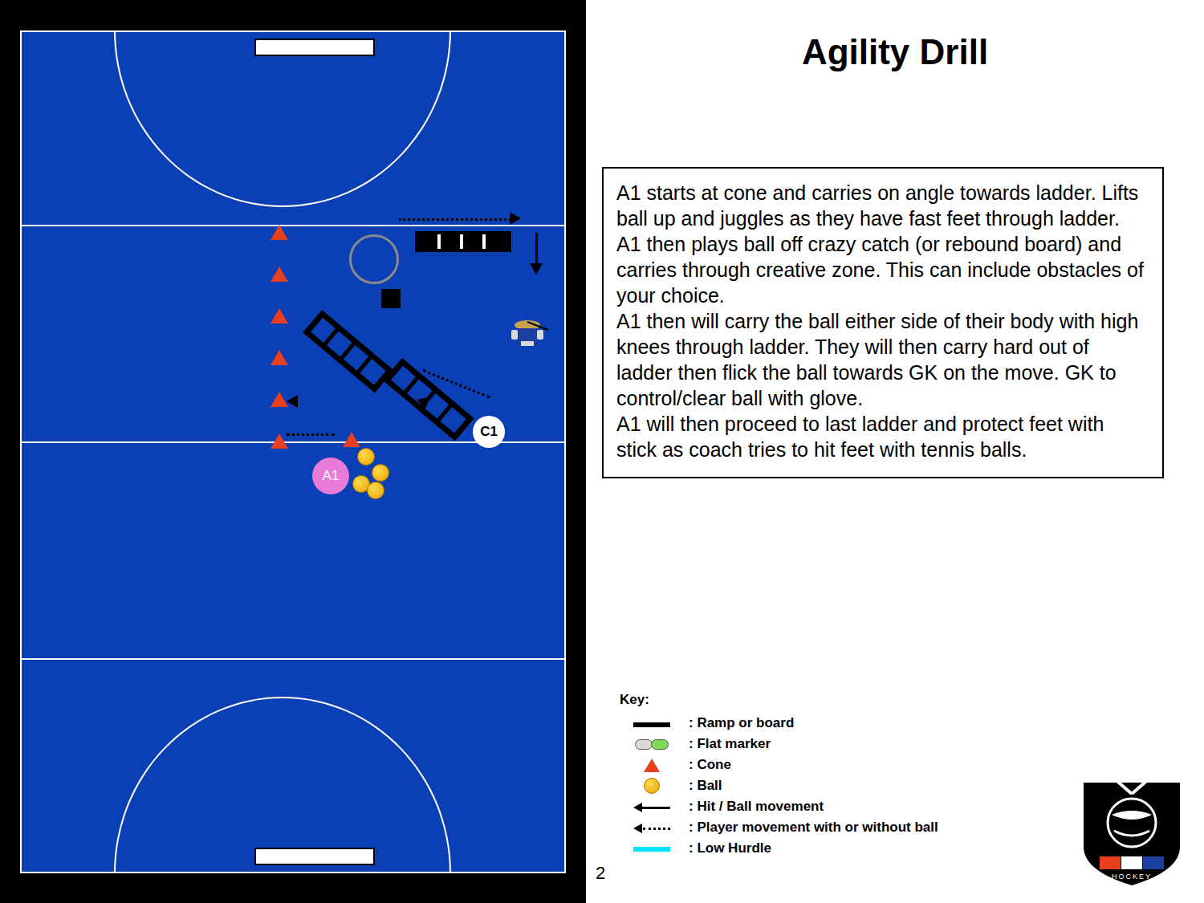A1
C1
2
Agility Drill
A1 starts at cone and carries on angle towards ladder. Lifts ball up and juggles as they have fast feet through ladder.
A1 then plays ball off crazy catch (or rebound board) and carries through creative zone. This can include obstacles of your choice.
A1 then will carry the ball either side of their body with high knees through ladder. They will then carry hard out of ladder then flick the ball towards GK on the move. GK to control/clear ball with glove.
A1 will then proceed to last ladder and protect feet with stick as coach tries to hit feet with tennis balls.
Key:
| | : Ramp or board |
| | : Flat marker |
| | : Cone |
| | : Ball |
| | : Hit / Ball movement |
| | : Player movement with or without ball |
| | : Low Hurdle |
HOCKEY